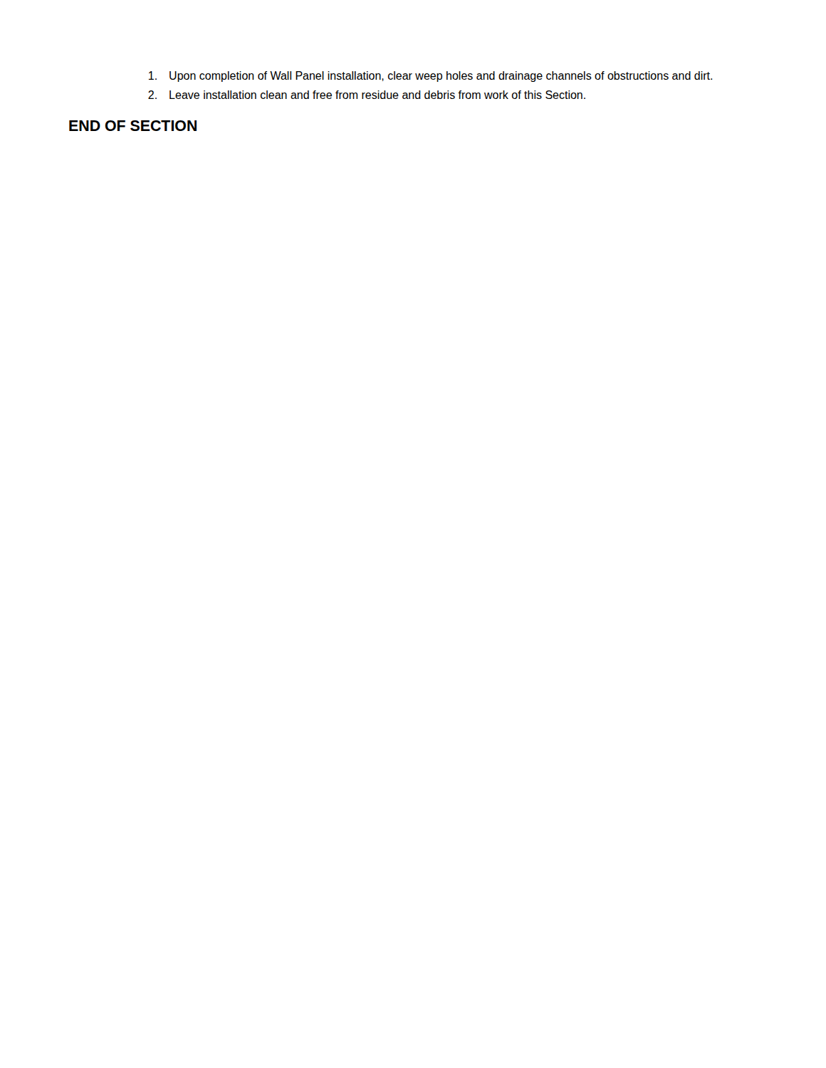Upon completion of Wall Panel installation, clear weep holes and drainage channels of obstructions and dirt.
Leave installation clean and free from residue and debris from work of this Section.
END OF SECTION